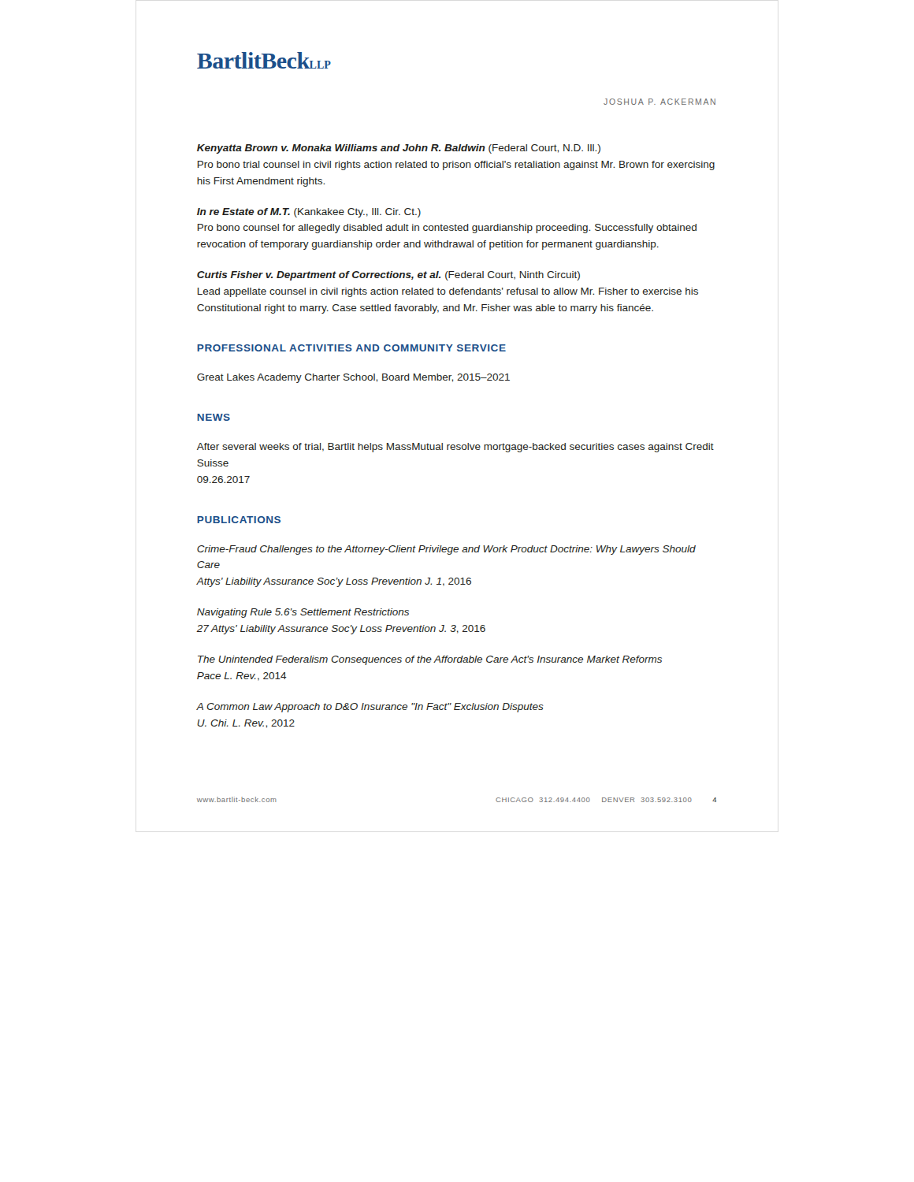BartlitBeckLLP
JOSHUA P. ACKERMAN
Kenyatta Brown v. Monaka Williams and John R. Baldwin (Federal Court, N.D. Ill.)
Pro bono trial counsel in civil rights action related to prison official's retaliation against Mr. Brown for exercising his First Amendment rights.
In re Estate of M.T. (Kankakee Cty., Ill. Cir. Ct.)
Pro bono counsel for allegedly disabled adult in contested guardianship proceeding. Successfully obtained revocation of temporary guardianship order and withdrawal of petition for permanent guardianship.
Curtis Fisher v. Department of Corrections, et al. (Federal Court, Ninth Circuit)
Lead appellate counsel in civil rights action related to defendants' refusal to allow Mr. Fisher to exercise his Constitutional right to marry. Case settled favorably, and Mr. Fisher was able to marry his fiancée.
Professional Activities and Community Service
Great Lakes Academy Charter School, Board Member, 2015–2021
News
After several weeks of trial, Bartlit helps MassMutual resolve mortgage-backed securities cases against Credit Suisse
09.26.2017
Publications
Crime-Fraud Challenges to the Attorney-Client Privilege and Work Product Doctrine: Why Lawyers Should Care
Attys' Liability Assurance Soc’y Loss Prevention J. 1, 2016
Navigating Rule 5.6's Settlement Restrictions
27 Attys' Liability Assurance Soc'y Loss Prevention J. 3, 2016
The Unintended Federalism Consequences of the Affordable Care Act's Insurance Market Reforms
Pace L. Rev., 2014
A Common Law Approach to D&O Insurance "In Fact" Exclusion Disputes
U. Chi. L. Rev., 2012
www.bartlit-beck.com
CHICAGO 312.494.4400 DENVER 303.592.31004